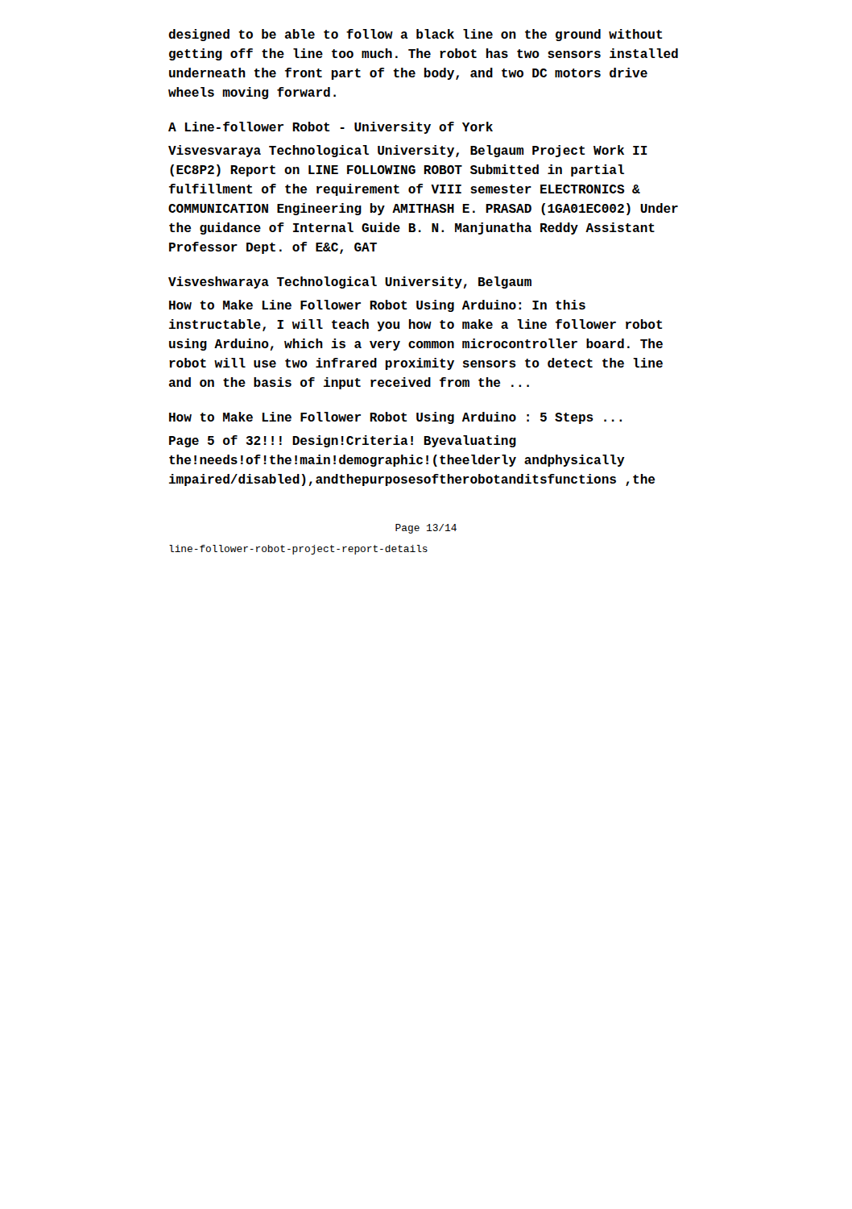designed to be able to follow a black line on the ground without getting off the line too much. The robot has two sensors installed underneath the front part of the body, and two DC motors drive wheels moving forward.
A Line-follower Robot - University of York
Visvesvaraya Technological University, Belgaum Project Work II (EC8P2) Report on LINE FOLLOWING ROBOT Submitted in partial fulfillment of the requirement of VIII semester ELECTRONICS & COMMUNICATION Engineering by AMITHASH E. PRASAD (1GA01EC002) Under the guidance of Internal Guide B. N. Manjunatha Reddy Assistant Professor Dept. of E&C, GAT
Visveshwaraya Technological University, Belgaum
How to Make Line Follower Robot Using Arduino: In this instructable, I will teach you how to make a line follower robot using Arduino, which is a very common microcontroller board. The robot will use two infrared proximity sensors to detect the line and on the basis of input received from the ...
How to Make Line Follower Robot Using Arduino : 5 Steps ...
Page 5 of 32!!! Design!Criteria! Byevaluating the!needs!of!the!main!demographic!(theelderly andphysically impaired/disabled),andthepurposesoftherobotanditsfunctions ,the
Page 13/14
line-follower-robot-project-report-details